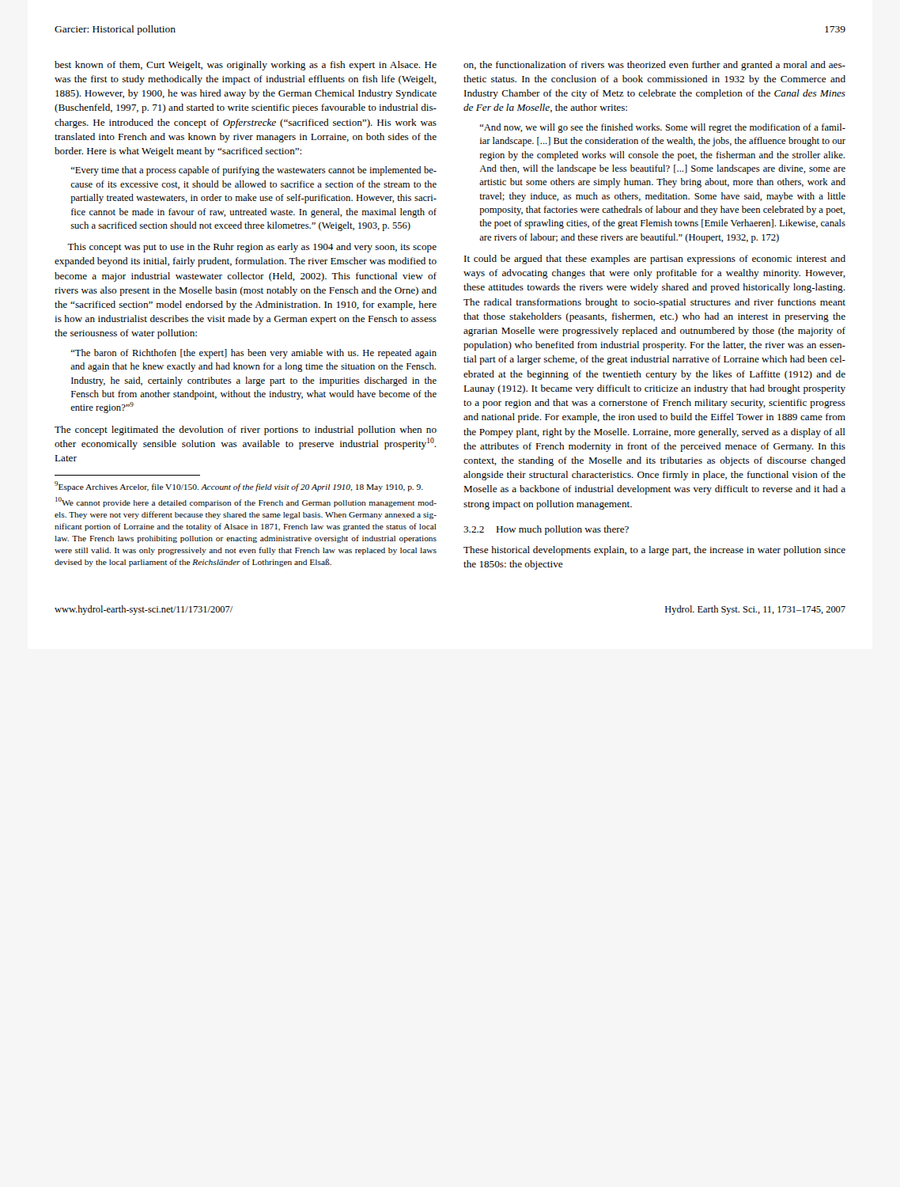Garcier: Historical pollution 1739
best known of them, Curt Weigelt, was originally working as a fish expert in Alsace. He was the first to study methodically the impact of industrial effluents on fish life (Weigelt, 1885). However, by 1900, he was hired away by the German Chemical Industry Syndicate (Buschenfeld, 1997, p. 71) and started to write scientific pieces favourable to industrial discharges. He introduced the concept of Opferstrecke (“sacrificed section”). His work was translated into French and was known by river managers in Lorraine, on both sides of the border. Here is what Weigelt meant by “sacrificed section”:
“Every time that a process capable of purifying the wastewaters cannot be implemented because of its excessive cost, it should be allowed to sacrifice a section of the stream to the partially treated wastewaters, in order to make use of self-purification. However, this sacrifice cannot be made in favour of raw, untreated waste. In general, the maximal length of such a sacrificed section should not exceed three kilometres.” (Weigelt, 1903, p. 556)
This concept was put to use in the Ruhr region as early as 1904 and very soon, its scope expanded beyond its initial, fairly prudent, formulation. The river Emscher was modified to become a major industrial wastewater collector (Held, 2002). This functional view of rivers was also present in the Moselle basin (most notably on the Fensch and the Orne) and the “sacrificed section” model endorsed by the Administration. In 1910, for example, here is how an industrialist describes the visit made by a German expert on the Fensch to assess the seriousness of water pollution:
“The baron of Richthofen [the expert] has been very amiable with us. He repeated again and again that he knew exactly and had known for a long time the situation on the Fensch. Industry, he said, certainly contributes a large part to the impurities discharged in the Fensch but from another standpoint, without the industry, what would have become of the entire region?”9
The concept legitimated the devolution of river portions to industrial pollution when no other economically sensible solution was available to preserve industrial prosperity10. Later
9Espace Archives Arcelor, file V10/150. Account of the field visit of 20 April 1910, 18 May 1910, p. 9.
10We cannot provide here a detailed comparison of the French and German pollution management models. They were not very different because they shared the same legal basis. When Germany annexed a significant portion of Lorraine and the totality of Alsace in 1871, French law was granted the status of local law. The French laws prohibiting pollution or enacting administrative oversight of industrial operations were still valid. It was only progressively and not even fully that French law was replaced by local laws devised by the local parliament of the Reichsländer of Lothringen and Elsaß.
on, the functionalization of rivers was theorized even further and granted a moral and aesthetic status. In the conclusion of a book commissioned in 1932 by the Commerce and Industry Chamber of the city of Metz to celebrate the completion of the Canal des Mines de Fer de la Moselle, the author writes:
“And now, we will go see the finished works. Some will regret the modification of a familiar landscape. [...] But the consideration of the wealth, the jobs, the affluence brought to our region by the completed works will console the poet, the fisherman and the stroller alike. And then, will the landscape be less beautiful? [...] Some landscapes are divine, some are artistic but some others are simply human. They bring about, more than others, work and travel; they induce, as much as others, meditation. Some have said, maybe with a little pomposity, that factories were cathedrals of labour and they have been celebrated by a poet, the poet of sprawling cities, of the great Flemish towns [Emile Verhaeren]. Likewise, canals are rivers of labour; and these rivers are beautiful.” (Houpert, 1932, p. 172)
It could be argued that these examples are partisan expressions of economic interest and ways of advocating changes that were only profitable for a wealthy minority. However, these attitudes towards the rivers were widely shared and proved historically long-lasting. The radical transformations brought to socio-spatial structures and river functions meant that those stakeholders (peasants, fishermen, etc.) who had an interest in preserving the agrarian Moselle were progressively replaced and outnumbered by those (the majority of population) who benefited from industrial prosperity. For the latter, the river was an essential part of a larger scheme, of the great industrial narrative of Lorraine which had been celebrated at the beginning of the twentieth century by the likes of Laffitte (1912) and de Launay (1912). It became very difficult to criticize an industry that had brought prosperity to a poor region and that was a cornerstone of French military security, scientific progress and national pride. For example, the iron used to build the Eiffel Tower in 1889 came from the Pompey plant, right by the Moselle. Lorraine, more generally, served as a display of all the attributes of French modernity in front of the perceived menace of Germany. In this context, the standing of the Moselle and its tributaries as objects of discourse changed alongside their structural characteristics. Once firmly in place, the functional vision of the Moselle as a backbone of industrial development was very difficult to reverse and it had a strong impact on pollution management.
3.2.2 How much pollution was there?
These historical developments explain, to a large part, the increase in water pollution since the 1850s: the objective
www.hydrol-earth-syst-sci.net/11/1731/2007/ Hydrol. Earth Syst. Sci., 11, 1731–1745, 2007